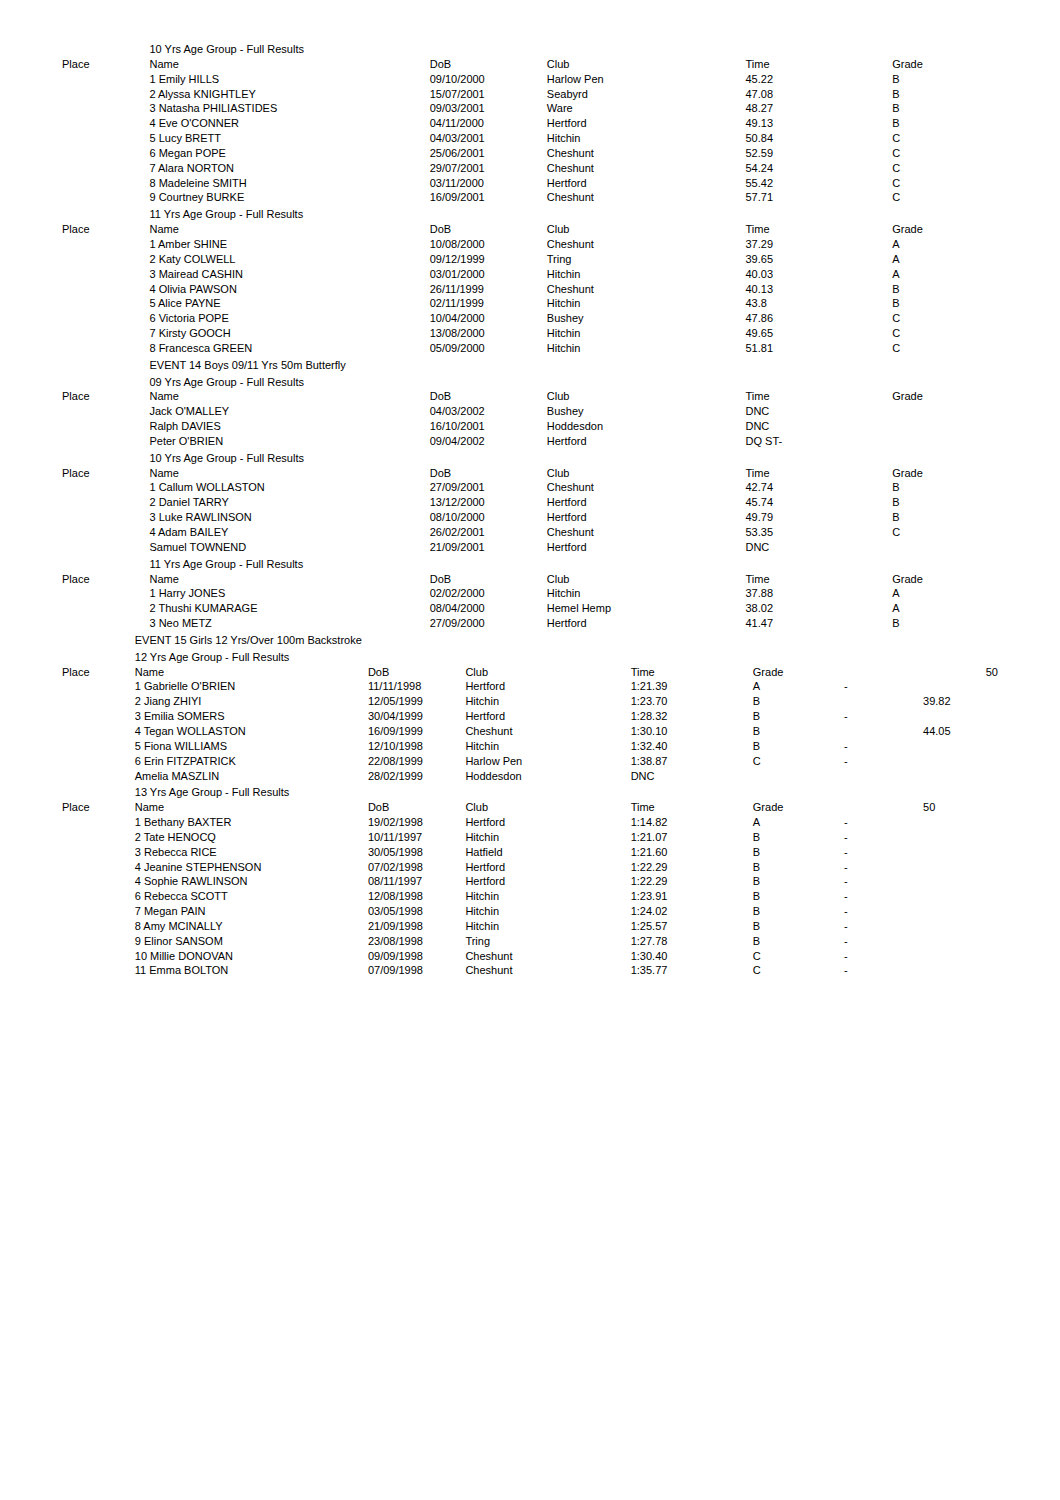| | 10 Yrs Age Group - Full Results |
| Place | Name | DoB | Club | Time | Grade |
| | 1 Emily HILLS | 09/10/2000 | Harlow Pen | 45.22 | B |
| | 2 Alyssa KNIGHTLEY | 15/07/2001 | Seabyrd | 47.08 | B |
| | 3 Natasha PHILIASTIDES | 09/03/2001 | Ware | 48.27 | B |
| | 4 Eve O'CONNER | 04/11/2000 | Hertford | 49.13 | B |
| | 5 Lucy BRETT | 04/03/2001 | Hitchin | 50.84 | C |
| | 6 Megan POPE | 25/06/2001 | Cheshunt | 52.59 | C |
| | 7 Alara NORTON | 29/07/2001 | Cheshunt | 54.24 | C |
| | 8 Madeleine SMITH | 03/11/2000 | Hertford | 55.42 | C |
| | 9 Courtney BURKE | 16/09/2001 | Cheshunt | 57.71 | C |
| | 11 Yrs Age Group - Full Results |
| Place | Name | DoB | Club | Time | Grade |
| | 1 Amber SHINE | 10/08/2000 | Cheshunt | 37.29 | A |
| | 2 Katy COLWELL | 09/12/1999 | Tring | 39.65 | A |
| | 3 Mairead CASHIN | 03/01/2000 | Hitchin | 40.03 | A |
| | 4 Olivia PAWSON | 26/11/1999 | Cheshunt | 40.13 | B |
| | 5 Alice PAYNE | 02/11/1999 | Hitchin | 43.8 | B |
| | 6 Victoria POPE | 10/04/2000 | Bushey | 47.86 | C |
| | 7 Kirsty GOOCH | 13/08/2000 | Hitchin | 49.65 | C |
| | 8 Francesca GREEN | 05/09/2000 | Hitchin | 51.81 | C |
| | EVENT 14 Boys 09/11 Yrs 50m Butterfly |
| | 09 Yrs Age Group - Full Results |
| Place | Name | DoB | Club | Time | Grade |
| | Jack O'MALLEY | 04/03/2002 | Bushey | DNC | |
| | Ralph DAVIES | 16/10/2001 | Hoddesdon | DNC | |
| | Peter O'BRIEN | 09/04/2002 | Hertford | DQ ST- | |
| | 10 Yrs Age Group - Full Results |
| Place | Name | DoB | Club | Time | Grade |
| | 1 Callum WOLLASTON | 27/09/2001 | Cheshunt | 42.74 | B |
| | 2 Daniel TARRY | 13/12/2000 | Hertford | 45.74 | B |
| | 3 Luke RAWLINSON | 08/10/2000 | Hertford | 49.79 | B |
| | 4 Adam BAILEY | 26/02/2001 | Cheshunt | 53.35 | C |
| | Samuel TOWNEND | 21/09/2001 | Hertford | DNC | |
| | 11 Yrs Age Group - Full Results |
| Place | Name | DoB | Club | Time | Grade |
| | 1 Harry JONES | 02/02/2000 | Hitchin | 37.88 | A |
| | 2 Thushi KUMARAGE | 08/04/2000 | Hemel Hemp | 38.02 | A |
| | 3 Neo METZ | 27/09/2000 | Hertford | 41.47 | B |
| | EVENT 15 Girls 12 Yrs/Over 100m Backstroke | | |
| | 12 Yrs Age Group - Full Results | | |
| Place | Name | DoB | Club | Time | Grade | | 50 |
| | 1 Gabrielle O'BRIEN | 11/11/1998 | Hertford | 1:21.39 | A | - | |
| | 2 Jiang ZHIYI | 12/05/1999 | Hitchin | 1:23.70 | B | | 39.82 |
| | 3 Emilia SOMERS | 30/04/1999 | Hertford | 1:28.32 | B | - | |
| | 4 Tegan WOLLASTON | 16/09/1999 | Cheshunt | 1:30.10 | B | | 44.05 |
| | 5 Fiona WILLIAMS | 12/10/1998 | Hitchin | 1:32.40 | B | - | |
| | 6 Erin FITZPATRICK | 22/08/1999 | Harlow Pen | 1:38.87 | C | - | |
| | Amelia MASZLIN | 28/02/1999 | Hoddesdon | DNC | | | |
| | 13 Yrs Age Group - Full Results | | |
| Place | Name | DoB | Club | Time | Grade | | 50 |
| | 1 Bethany BAXTER | 19/02/1998 | Hertford | 1:14.82 | A | - | |
| | 2 Tate HENOCQ | 10/11/1997 | Hitchin | 1:21.07 | B | - | |
| | 3 Rebecca RICE | 30/05/1998 | Hatfield | 1:21.60 | B | - | |
| | 4 Jeanine STEPHENSON | 07/02/1998 | Hertford | 1:22.29 | B | - | |
| | 4 Sophie RAWLINSON | 08/11/1997 | Hertford | 1:22.29 | B | - | |
| | 6 Rebecca SCOTT | 12/08/1998 | Hitchin | 1:23.91 | B | - | |
| | 7 Megan PAIN | 03/05/1998 | Hitchin | 1:24.02 | B | - | |
| | 8 Amy MCINALLY | 21/09/1998 | Hitchin | 1:25.57 | B | - | |
| | 9 Elinor SANSOM | 23/08/1998 | Tring | 1:27.78 | B | - | |
| | 10 Millie DONOVAN | 09/09/1998 | Cheshunt | 1:30.40 | C | - | |
| | 11 Emma BOLTON | 07/09/1998 | Cheshunt | 1:35.77 | C | - | |